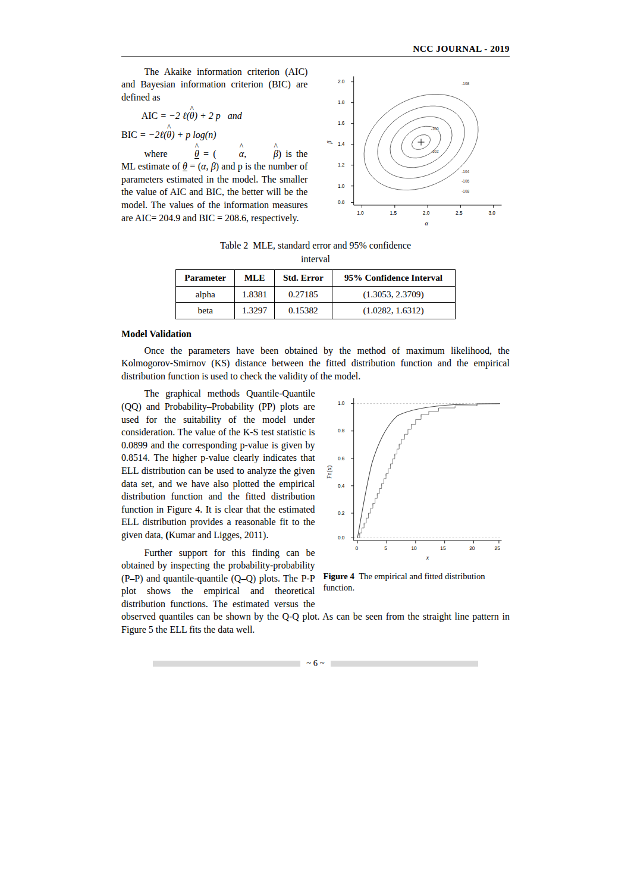NCC JOURNAL - 2019
2.0 1.8 1.6 1.4 1.2 1.0 0.8 1.0 1.5 2.0 2.5 3.0 α β -108 -100 -102 -104 -106 -108
The Akaike information criterion (AIC) and Bayesian information criterion (BIC) are defined as
AIC = −2 ℓ(θ) + 2 p and
BIC = −2ℓ(θ) + p log(n)
where θ = (α, β) is the ML estimate of θ = (α, β) and p is the number of parameters estimated in the model. The smaller the value of AIC and BIC, the better will be the model. The values of the information measures are AIC= 204.9 and BIC = 208.6, respectively.
Table 2 MLE, standard error and 95% confidence
interval
| Parameter | MLE | Std. Error | 95% Confidence Interval |
| --- | --- | --- | --- |
| alpha | 1.8381 | 0.27185 | (1.3053, 2.3709) |
| beta | 1.3297 | 0.15382 | (1.0282, 1.6312) |
Model Validation
Once the parameters have been obtained by the method of maximum likelihood, the Kolmogorov-Smirnov (KS) distance between the fitted distribution function and the empirical distribution function is used to check the validity of the model.
1.0 0.8 0.6 0.4 0.2 0.0 0 5 10 15 20 25 x Fn(x)
Figure 4 The empirical and fitted distribution function.
The graphical methods Quantile-Quantile (QQ) and Probability–Probability (PP) plots are used for the suitability of the model under consideration. The value of the K-S test statistic is 0.0899 and the corresponding p-value is given by 0.8514. The higher p-value clearly indicates that ELL distribution can be used to analyze the given data set, and we have also plotted the empirical distribution function and the fitted distribution function in Figure 4. It is clear that the estimated ELL distribution provides a reasonable fit to the given data, (Kumar and Ligges, 2011).
Further support for this finding can be obtained by inspecting the probability-probability (P–P) and quantile-quantile (Q–Q) plots. The P-P plot shows the empirical and theoretical distribution functions. The estimated versus the observed quantiles can be shown by the Q-Q plot. As can be seen from the straight line pattern in Figure 5 the ELL fits the data well.
~ 6 ~